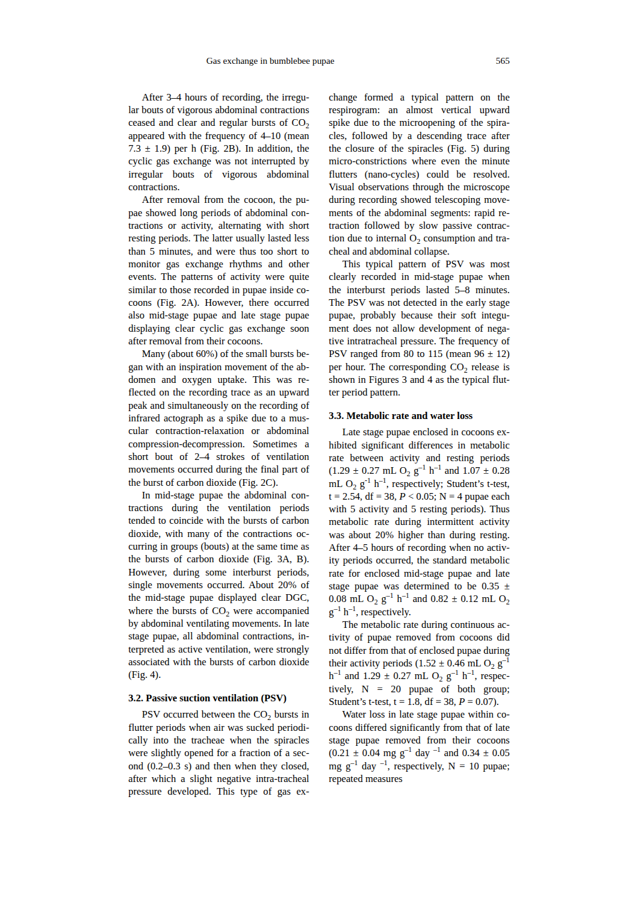Gas exchange in bumblebee pupae 565
After 3–4 hours of recording, the irregular bouts of vigorous abdominal contractions ceased and clear and regular bursts of CO2 appeared with the frequency of 4–10 (mean 7.3 ± 1.9) per h (Fig. 2B). In addition, the cyclic gas exchange was not interrupted by irregular bouts of vigorous abdominal contractions.
After removal from the cocoon, the pupae showed long periods of abdominal contractions or activity, alternating with short resting periods. The latter usually lasted less than 5 minutes, and were thus too short to monitor gas exchange rhythms and other events. The patterns of activity were quite similar to those recorded in pupae inside cocoons (Fig. 2A). However, there occurred also mid-stage pupae and late stage pupae displaying clear cyclic gas exchange soon after removal from their cocoons.
Many (about 60%) of the small bursts began with an inspiration movement of the abdomen and oxygen uptake. This was reflected on the recording trace as an upward peak and simultaneously on the recording of infrared actograph as a spike due to a muscular contraction-relaxation or abdominal compression-decompression. Sometimes a short bout of 2–4 strokes of ventilation movements occurred during the final part of the burst of carbon dioxide (Fig. 2C).
In mid-stage pupae the abdominal contractions during the ventilation periods tended to coincide with the bursts of carbon dioxide, with many of the contractions occurring in groups (bouts) at the same time as the bursts of carbon dioxide (Fig. 3A, B). However, during some interburst periods, single movements occurred. About 20% of the mid-stage pupae displayed clear DGC, where the bursts of CO2 were accompanied by abdominal ventilating movements. In late stage pupae, all abdominal contractions, interpreted as active ventilation, were strongly associated with the bursts of carbon dioxide (Fig. 4).
3.2. Passive suction ventilation (PSV)
PSV occurred between the CO2 bursts in flutter periods when air was sucked periodically into the tracheae when the spiracles were slightly opened for a fraction of a second (0.2–0.3 s) and then when they closed, after which a slight negative intra-tracheal pressure developed. This type of gas exchange formed a typical pattern on the respirogram: an almost vertical upward spike due to the microopening of the spiracles, followed by a descending trace after the closure of the spiracles (Fig. 5) during micro-constrictions where even the minute flutters (nano-cycles) could be resolved. Visual observations through the microscope during recording showed telescoping movements of the abdominal segments: rapid retraction followed by slow passive contraction due to internal O2 consumption and tracheal and abdominal collapse.
This typical pattern of PSV was most clearly recorded in mid-stage pupae when the interburst periods lasted 5–8 minutes. The PSV was not detected in the early stage pupae, probably because their soft integument does not allow development of negative intratracheal pressure. The frequency of PSV ranged from 80 to 115 (mean 96 ± 12) per hour. The corresponding CO2 release is shown in Figures 3 and 4 as the typical flutter period pattern.
3.3. Metabolic rate and water loss
Late stage pupae enclosed in cocoons exhibited significant differences in metabolic rate between activity and resting periods (1.29 ± 0.27 mL O2 g–1 h–1 and 1.07 ± 0.28 mL O2 g-1 h–1, respectively; Student’s t-test, t = 2.54, df = 38, P < 0.05; N = 4 pupae each with 5 activity and 5 resting periods). Thus metabolic rate during intermittent activity was about 20% higher than during resting. After 4–5 hours of recording when no activity periods occurred, the standard metabolic rate for enclosed mid-stage pupae and late stage pupae was determined to be 0.35 ± 0.08 mL O2 g–1 h–1 and 0.82 ± 0.12 mL O2 g–1 h–1, respectively.
The metabolic rate during continuous activity of pupae removed from cocoons did not differ from that of enclosed pupae during their activity periods (1.52 ± 0.46 mL O2 g–1 h–1 and 1.29 ± 0.27 mL O2 g–1 h–1, respectively, N = 20 pupae of both group; Student’s t-test, t = 1.8, df = 38, P = 0.07).
Water loss in late stage pupae within cocoons differed significantly from that of late stage pupae removed from their cocoons (0.21 ± 0.04 mg g–1 day –1 and 0.34 ± 0.05 mg g–1 day –1, respectively, N = 10 pupae; repeated measures